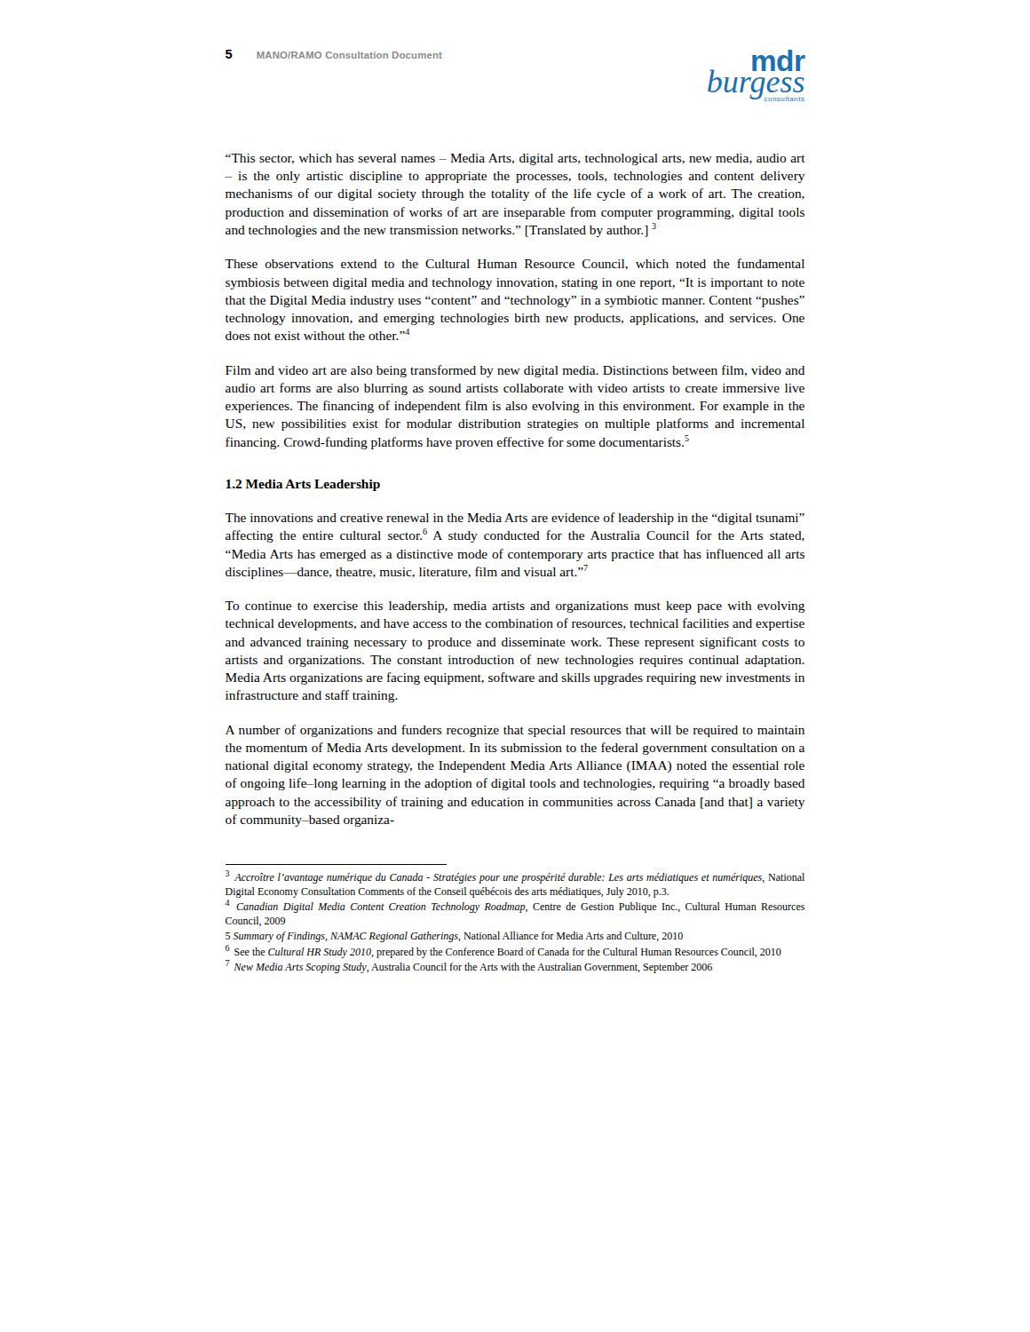5 MANO/RAMO Consultation Document
mdr burgess consultants
“This sector, which has several names – Media Arts, digital arts, technological arts, new media, audio art – is the only artistic discipline to appropriate the processes, tools, technologies and content delivery mechanisms of our digital society through the totality of the life cycle of a work of art. The creation, production and dissemination of works of art are inseparable from computer programming, digital tools and technologies and the new transmission networks.” [Translated by author.] 3
These observations extend to the Cultural Human Resource Council, which noted the fundamental symbiosis between digital media and technology innovation, stating in one report, “It is important to note that the Digital Media industry uses “content” and “technology” in a symbiotic manner. Content “pushes” technology innovation, and emerging technologies birth new products, applications, and services. One does not exist without the other.”4
Film and video art are also being transformed by new digital media. Distinctions between film, video and audio art forms are also blurring as sound artists collaborate with video artists to create immersive live experiences. The financing of independent film is also evolving in this environment. For example in the US, new possibilities exist for modular distribution strategies on multiple platforms and incremental financing. Crowd-funding platforms have proven effective for some documentarists.5
1.2 Media Arts Leadership
The innovations and creative renewal in the Media Arts are evidence of leadership in the “digital tsunami” affecting the entire cultural sector.6 A study conducted for the Australia Council for the Arts stated, “Media Arts has emerged as a distinctive mode of contemporary arts practice that has influenced all arts disciplines—dance, theatre, music, literature, film and visual art.”7
To continue to exercise this leadership, media artists and organizations must keep pace with evolving technical developments, and have access to the combination of resources, technical facilities and expertise and advanced training necessary to produce and disseminate work. These represent significant costs to artists and organizations. The constant introduction of new technologies requires continual adaptation. Media Arts organizations are facing equipment, software and skills upgrades requiring new investments in infrastructure and staff training.
A number of organizations and funders recognize that special resources that will be required to maintain the momentum of Media Arts development. In its submission to the federal government consultation on a national digital economy strategy, the Independent Media Arts Alliance (IMAA) noted the essential role of ongoing life–long learning in the adoption of digital tools and technologies, requiring “a broadly based approach to the accessibility of training and education in communities across Canada [and that] a variety of community–based organiza-
3 Accroître l’avantage numérique du Canada - Stratégies pour une prospérité durable: Les arts médiatiques et numériques, National Digital Economy Consultation Comments of the Conseil québécois des arts médiatiques, July 2010, p.3.
4 Canadian Digital Media Content Creation Technology Roadmap, Centre de Gestion Publique Inc., Cultural Human Resources Council, 2009
5 Summary of Findings, NAMAC Regional Gatherings, National Alliance for Media Arts and Culture, 2010
6 See the Cultural HR Study 2010, prepared by the Conference Board of Canada for the Cultural Human Resources Council, 2010
7 New Media Arts Scoping Study, Australia Council for the Arts with the Australian Government, September 2006